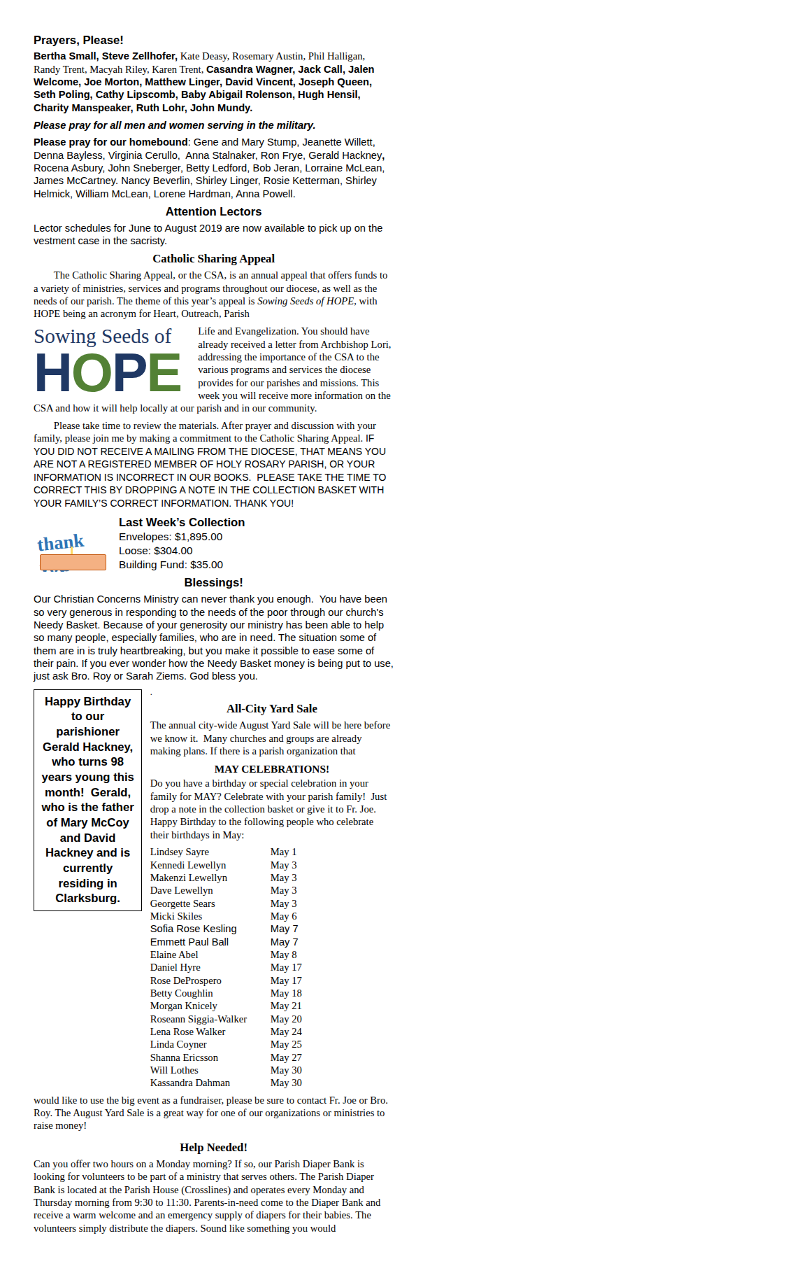Prayers, Please!
Bertha Small, Steve Zellhofer, Kate Deasy, Rosemary Austin, Phil Halligan, Randy Trent, Macyah Riley, Karen Trent, Casandra Wagner, Jack Call, Jalen Welcome, Joe Morton, Matthew Linger, David Vincent, Joseph Queen, Seth Poling, Cathy Lipscomb, Baby Abigail Rolenson, Hugh Hensil, Charity Manspeaker, Ruth Lohr, John Mundy.
Please pray for all men and women serving in the military.
Please pray for our homebound: Gene and Mary Stump, Jeanette Willett, Denna Bayless, Virginia Cerullo, Anna Stalnaker, Ron Frye, Gerald Hackney, Rocena Asbury, John Sneberger, Betty Ledford, Bob Jeran, Lorraine McLean, James McCartney. Nancy Beverlin, Shirley Linger, Rosie Ketterman, Shirley Helmick, William McLean, Lorene Hardman, Anna Powell.
Attention Lectors
Lector schedules for June to August 2019 are now available to pick up on the vestment case in the sacristy.
Catholic Sharing Appeal
The Catholic Sharing Appeal, or the CSA, is an annual appeal that offers funds to a variety of ministries, services and programs throughout our diocese, as well as the needs of our parish. The theme of this year’s appeal is Sowing Seeds of HOPE, with HOPE being an acronym for Heart, Outreach, Parish
Sowing Seeds of HOPE
Life and Evangelization. You should have already received a letter from Archbishop Lori, addressing the importance of the CSA to the various programs and services the diocese provides for our parishes and missions. This week you will receive more information on the CSA and how it will help locally at our parish and in our community.
Please take time to review the materials. After prayer and discussion with your family, please join me by making a commitment to the Catholic Sharing Appeal. IF YOU DID NOT RECEIVE A MAILING FROM THE DIOCESE, THAT MEANS YOU ARE NOT A REGISTERED MEMBER OF HOLY ROSARY PARISH, OR YOUR INFORMATION IS INCORRECT IN OUR BOOKS. PLEASE TAKE THE TIME TO CORRECT THIS BY DROPPING A NOTE IN THE COLLECTION BASKET WITH YOUR FAMILY’S CORRECT INFORMATION. THANK YOU!
thank
you
Last Week’s Collection
Envelopes: $1,895.00
Loose: $304.00
Building Fund: $35.00
Blessings!
Our Christian Concerns Ministry can never thank you enough. You have been so very generous in responding to the needs of the poor through our church's Needy Basket. Because of your generosity our ministry has been able to help so many people, especially families, who are in need. The situation some of them are in is truly heartbreaking, but you make it possible to ease some of their pain. If you ever wonder how the Needy Basket money is being put to use, just ask Bro. Roy or Sarah Ziems. God bless you.
Happy Birthday to our parishioner Gerald Hackney, who turns 98 years young this month! Gerald, who is the father of Mary McCoy and David Hackney and is currently residing in Clarksburg.
.
All-City Yard Sale
The annual city-wide August Yard Sale will be here before we know it. Many churches and groups are already making plans. If there is a parish organization that
MAY CELEBRATIONS!
Do you have a birthday or special celebration in your family for MAY? Celebrate with your parish family! Just drop a note in the collection basket or give it to Fr. Joe. Happy Birthday to the following people who celebrate their birthdays in May:
| Lindsey Sayre | May 1 |
| Kennedi Lewellyn | May 3 |
| Makenzi Lewellyn | May 3 |
| Dave Lewellyn | May 3 |
| Georgette Sears | May 3 |
| Micki Skiles | May 6 |
| Sofia Rose Kesling | May 7 |
| Emmett Paul Ball | May 7 |
| Elaine Abel | May 8 |
| Daniel Hyre | May 17 |
| Rose DeProspero | May 17 |
| Betty Coughlin | May 18 |
| Morgan Knicely | May 21 |
| Roseann Siggia-Walker | May 20 |
| Lena Rose Walker | May 24 |
| Linda Coyner | May 25 |
| Shanna Ericsson | May 27 |
| Will Lothes | May 30 |
| Kassandra Dahman | May 30 |
would like to use the big event as a fundraiser, please be sure to contact Fr. Joe or Bro. Roy. The August Yard Sale is a great way for one of our organizations or ministries to raise money!
Help Needed!
Can you offer two hours on a Monday morning? If so, our Parish Diaper Bank is looking for volunteers to be part of a ministry that serves others. The Parish Diaper Bank is located at the Parish House (Crosslines) and operates every Monday and Thursday morning from 9:30 to 11:30. Parents-in-need come to the Diaper Bank and receive a warm welcome and an emergency supply of diapers for their babies. The volunteers simply distribute the diapers. Sound like something you would